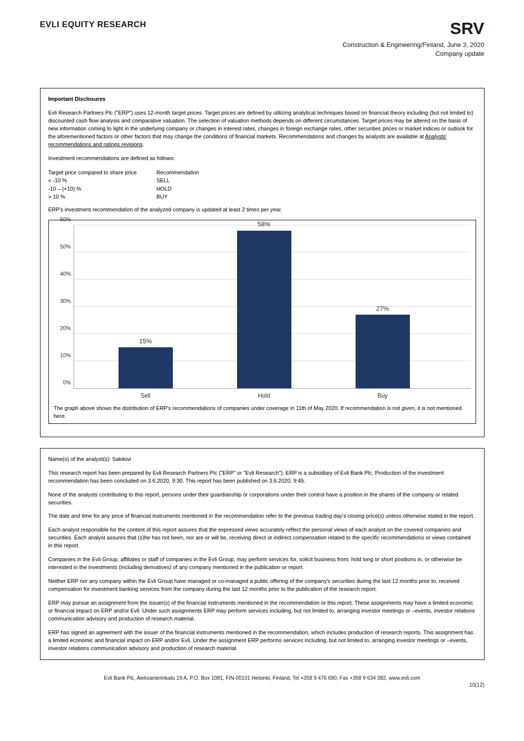EVLI EQUITY RESEARCH
SRV
Construction & Engineering/Finland, June 3, 2020
Company update
Important Disclosures
Evli Research Partners Plc ("ERP") uses 12-month target prices. Target prices are defined by utilizing analytical techniques based on financial theory including (but not limited to) discounted cash flow analysis and comparative valuation. The selection of valuation methods depends on different circumstances. Target prices may be altered on the basis of new information coming to light in the underlying company or changes in interest rates, changes in foreign exchange rates, other securities prices or market indices or outlook for the aforementioned factors or other factors that may change the conditions of financial markets. Recommendations and changes by analysts are available at Analysts' recommendations and ratings revisions.
Investment recommendations are defined as follows:
| Target price compared to share price | Recommendation |
| < -10 % | SELL |
| -10 – (+10) % | HOLD |
| > 10 % | BUY |
ERP's investment recommendation of the analyzed company is updated at least 2 times per year.
0%
10%
20%
30%
40%
50%
60%
15%
Sell
58%
Hold
27%
Buy
The graph above shows the distribution of ERP's recommendations of companies under coverage in 11th of May 2020. If recommendation is not given, it is not mentioned here.
Name(s) of the analyst(s): Salokivi
This research report has been prepared by Evli Research Partners Plc ("ERP" or "Evli Research"). ERP is a subsidiary of Evli Bank Plc. Production of the investment recommendation has been concluded on 3.6.2020, 9:30. This report has been published on 3.6.2020, 9:45.
None of the analysts contributing to this report, persons under their guardianship or corporations under their control have a position in the shares of the company or related securities.
The date and time for any price of financial instruments mentioned in the recommendation refer to the previous trading day's closing price(s) unless otherwise stated in the report.
Each analyst responsible for the content of this report assures that the expressed views accurately reflect the personal views of each analyst on the covered companies and securities. Each analyst assures that (s)he has not been, nor are or will be, receiving direct or indirect compensation related to the specific recommendations or views contained in this report.
Companies in the Evli Group, affiliates or staff of companies in the Evli Group, may perform services for, solicit business from, hold long or short positions in, or otherwise be interested in the investments (including derivatives) of any company mentioned in the publication or report.
Neither ERP nor any company within the Evli Group have managed or co-managed a public offering of the company's securities during the last 12 months prior to, received compensation for investment banking services from the company during the last 12 months prior to the publication of the research report.
ERP may pursue an assignment from the issuer(s) of the financial instruments mentioned in the recommendation or this report. These assignments may have a limited economic or financial impact on ERP and/or Evli. Under such assignments ERP may perform services including, but not limited to, arranging investor meetings or –events, investor relations communication advisory and production of research material.
ERP has signed an agreement with the issuer of the financial instruments mentioned in the recommendation, which includes production of research reports. This assignment has a limited economic and financial impact on ERP and/or Evli. Under the assignment ERP performs services including, but not limited to, arranging investor meetings or –events, investor relations communication advisory and production of research material.
Evli Bank Plc, Aleksanterinkatu 19 A, P.O. Box 1081, FIN-00101 Helsinki, Finland, Tel +358 9 476 690, Fax +358 9 634 382, www.evli.com
10(12)